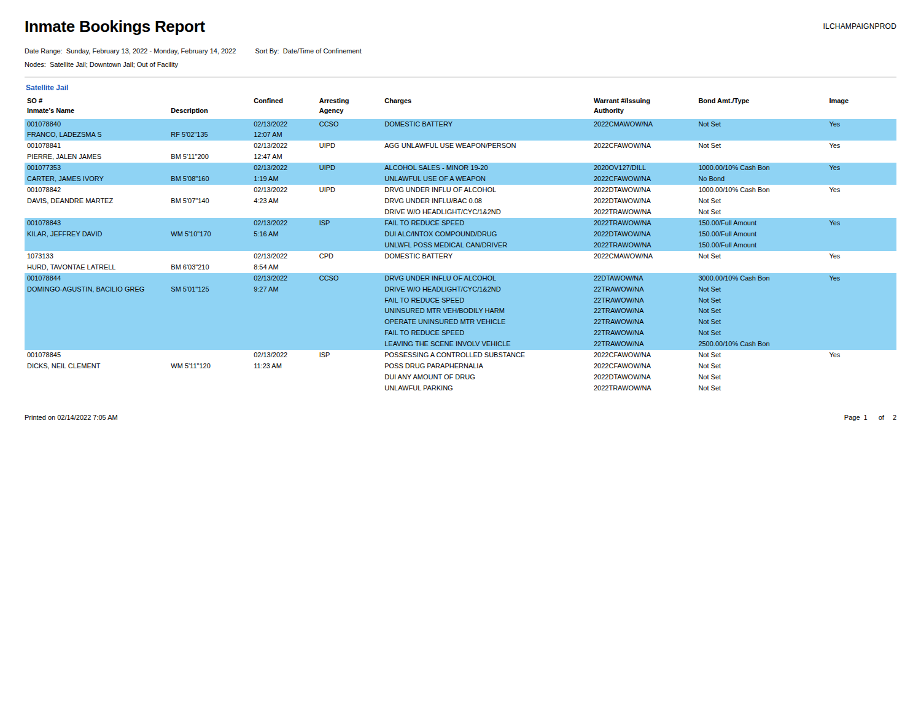ILCHAMPAIGNPROD
Inmate Bookings Report
Date Range: Sunday, February 13, 2022 - Monday, February 14, 2022 Sort By: Date/Time of Confinement
Nodes: Satellite Jail; Downtown Jail; Out of Facility
Satellite Jail
| SO # | | Confined | Arresting | Charges | Warrant #/Issuing | Bond Amt./Type | Image |
| --- | --- | --- | --- | --- | --- | --- | --- |
| Inmate's Name | Description | | Agency | | Authority | | |
| 001078840 | | 02/13/2022 | CCSO | DOMESTIC BATTERY | 2022CMAWOW/NA | Not Set | Yes |
| FRANCO, LADEZSMA S | RF 5'02"135 | 12:07 AM | | | | | |
| 001078841 | | 02/13/2022 | UIPD | AGG UNLAWFUL USE WEAPON/PERSON | 2022CFAWOW/NA | Not Set | Yes |
| PIERRE, JALEN JAMES | BM 5'11"200 | 12:47 AM | | | | | |
| 001077353 | | 02/13/2022 | UIPD | ALCOHOL SALES - MINOR 19-20 | 2020OV127/DILL | 1000.00/10% Cash Bon | Yes |
| CARTER, JAMES IVORY | BM 5'08"160 | 1:19 AM | | UNLAWFUL USE OF A WEAPON | 2022CFAWOW/NA | No Bond | |
| 001078842 | | 02/13/2022 | UIPD | DRVG UNDER INFLU OF ALCOHOL | 2022DTAWOW/NA | 1000.00/10% Cash Bon | Yes |
| DAVIS, DEANDRE MARTEZ | BM 5'07"140 | 4:23 AM | | DRVG UNDER INFLU/BAC 0.08 | 2022DTAWOW/NA | Not Set | |
| | | | | DRIVE W/O HEADLIGHT/CYC/1&2ND | 2022TRAWOW/NA | Not Set | |
| 001078843 | | 02/13/2022 | ISP | FAIL TO REDUCE SPEED | 2022TRAWOW/NA | 150.00/Full Amount | Yes |
| KILAR, JEFFREY DAVID | WM 5'10"170 | 5:16 AM | | DUI ALC/INTOX COMPOUND/DRUG | 2022DTAWOW/NA | 150.00/Full Amount | |
| | | | | UNLWFL POSS MEDICAL CAN/DRIVER | 2022TRAWOW/NA | 150.00/Full Amount | |
| 1073133 | | 02/13/2022 | CPD | DOMESTIC BATTERY | 2022CMAWOW/NA | Not Set | Yes |
| HURD, TAVONTAE LATRELL | BM 6'03"210 | 8:54 AM | | | | | |
| 001078844 | | 02/13/2022 | CCSO | DRVG UNDER INFLU OF ALCOHOL | 22DTAWOW/NA | 3000.00/10% Cash Bon | Yes |
| DOMINGO-AGUSTIN, BACILIO GREG | SM 5'01"125 | 9:27 AM | | DRIVE W/O HEADLIGHT/CYC/1&2ND | 22TRAWOW/NA | Not Set | |
| | | | | FAIL TO REDUCE SPEED | 22TRAWOW/NA | Not Set | |
| | | | | UNINSURED MTR VEH/BODILY HARM | 22TRAWOW/NA | Not Set | |
| | | | | OPERATE UNINSURED MTR VEHICLE | 22TRAWOW/NA | Not Set | |
| | | | | FAIL TO REDUCE SPEED | 22TRAWOW/NA | Not Set | |
| | | | | LEAVING THE SCENE INVOLV VEHICLE | 22TRAWOW/NA | 2500.00/10% Cash Bon | |
| 001078845 | | 02/13/2022 | ISP | POSSESSING A CONTROLLED SUBSTANCE | 2022CFAWOW/NA | Not Set | Yes |
| DICKS, NEIL CLEMENT | WM 5'11"120 | 11:23 AM | | POSS DRUG PARAPHERNALIA | 2022CFAWOW/NA | Not Set | |
| | | | | DUI ANY AMOUNT OF DRUG | 2022DTAWOW/NA | Not Set | |
| | | | | UNLAWFUL PARKING | 2022TRAWOW/NA | Not Set | |
Printed on 02/14/2022 7:05 AM Page1of2